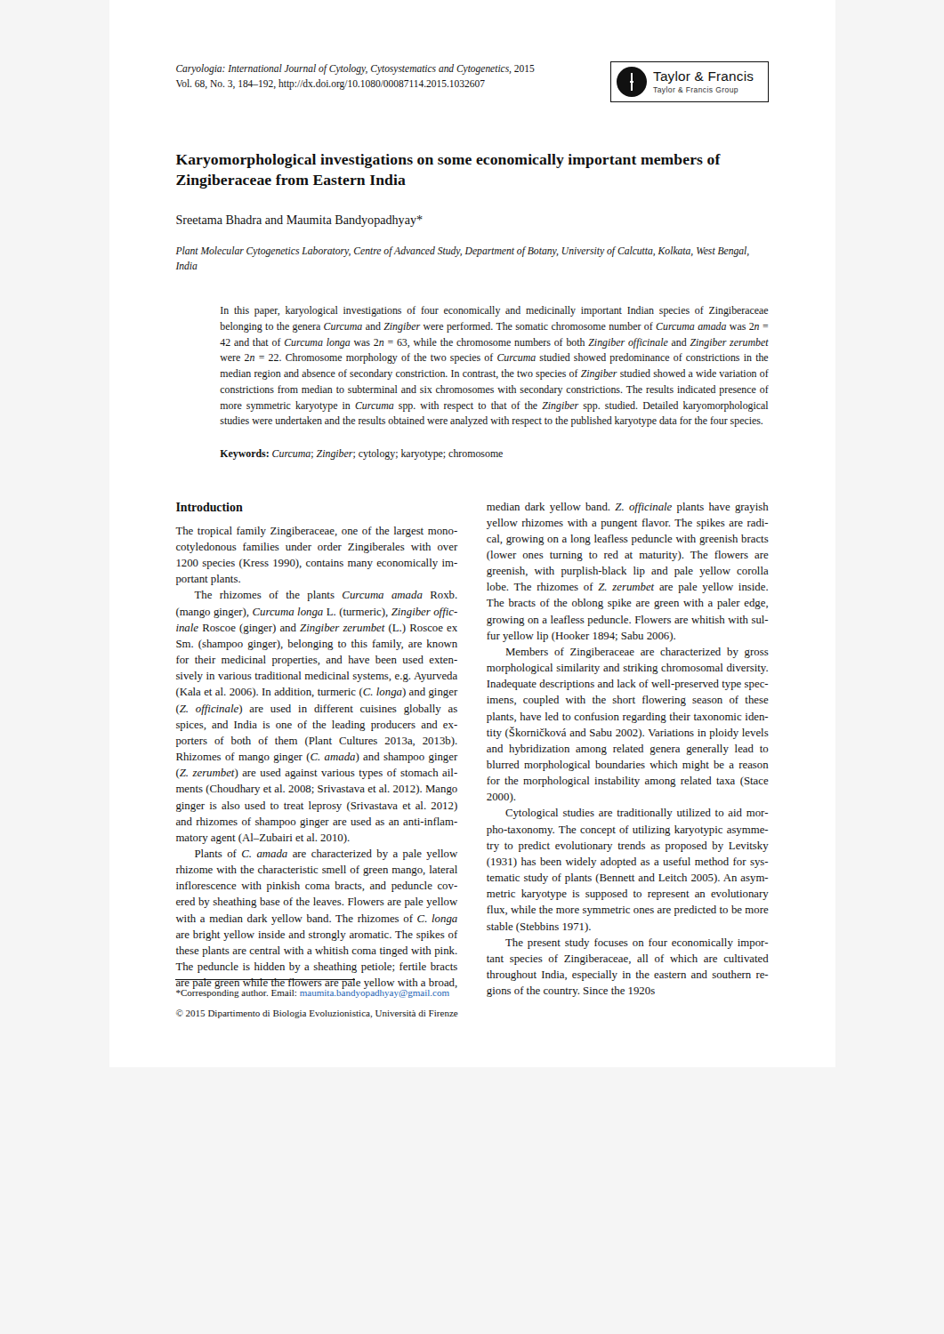Caryologia: International Journal of Cytology, Cytosystematics and Cytogenetics, 2015
Vol. 68, No. 3, 184–192, http://dx.doi.org/10.1080/00087114.2015.1032607
Taylor & Francis
Taylor & Francis Group
Karyomorphological investigations on some economically important members of Zingiberaceae from Eastern India
Sreetama Bhadra and Maumita Bandyopadhyay*
Plant Molecular Cytogenetics Laboratory, Centre of Advanced Study, Department of Botany, University of Calcutta, Kolkata, West Bengal, India
In this paper, karyological investigations of four economically and medicinally important Indian species of Zingiberaceae belonging to the genera Curcuma and Zingiber were performed. The somatic chromosome number of Curcuma amada was 2n = 42 and that of Curcuma longa was 2n = 63, while the chromosome numbers of both Zingiber officinale and Zingiber zerumbet were 2n = 22. Chromosome morphology of the two species of Curcuma studied showed predominance of constrictions in the median region and absence of secondary constriction. In contrast, the two species of Zingiber studied showed a wide variation of constrictions from median to subterminal and six chromosomes with secondary constrictions. The results indicated presence of more symmetric karyotype in Curcuma spp. with respect to that of the Zingiber spp. studied. Detailed karyomorphological studies were undertaken and the results obtained were analyzed with respect to the published karyotype data for the four species.
Keywords: Curcuma; Zingiber; cytology; karyotype; chromosome
Introduction
The tropical family Zingiberaceae, one of the largest monocotyledonous families under order Zingiberales with over 1200 species (Kress 1990), contains many economically important plants.
The rhizomes of the plants Curcuma amada Roxb. (mango ginger), Curcuma longa L. (turmeric), Zingiber officinale Roscoe (ginger) and Zingiber zerumbet (L.) Roscoe ex Sm. (shampoo ginger), belonging to this family, are known for their medicinal properties, and have been used extensively in various traditional medicinal systems, e.g. Ayurveda (Kala et al. 2006). In addition, turmeric (C. longa) and ginger (Z. officinale) are used in different cuisines globally as spices, and India is one of the leading producers and exporters of both of them (Plant Cultures 2013a, 2013b). Rhizomes of mango ginger (C. amada) and shampoo ginger (Z. zerumbet) are used against various types of stomach ailments (Choudhary et al. 2008; Srivastava et al. 2012). Mango ginger is also used to treat leprosy (Srivastava et al. 2012) and rhizomes of shampoo ginger are used as an anti-inflammatory agent (Al–Zubairi et al. 2010).
Plants of C. amada are characterized by a pale yellow rhizome with the characteristic smell of green mango, lateral inflorescence with pinkish coma bracts, and peduncle covered by sheathing base of the leaves. Flowers are pale yellow with a median dark yellow band. The rhizomes of C. longa are bright yellow inside and strongly aromatic. The spikes of these plants are central with a whitish coma tinged with pink. The peduncle is hidden by a sheathing petiole; fertile bracts are pale green while the flowers are pale yellow with a broad, median dark yellow band. Z. officinale plants have grayish yellow rhizomes with a pungent flavor. The spikes are radical, growing on a long leafless peduncle with greenish bracts (lower ones turning to red at maturity). The flowers are greenish, with purplish-black lip and pale yellow corolla lobe. The rhizomes of Z. zerumbet are pale yellow inside. The bracts of the oblong spike are green with a paler edge, growing on a leafless peduncle. Flowers are whitish with sulfur yellow lip (Hooker 1894; Sabu 2006).
Members of Zingiberaceae are characterized by gross morphological similarity and striking chromosomal diversity. Inadequate descriptions and lack of well-preserved type specimens, coupled with the short flowering season of these plants, have led to confusion regarding their taxonomic identity (Škorničková and Sabu 2002). Variations in ploidy levels and hybridization among related genera generally lead to blurred morphological boundaries which might be a reason for the morphological instability among related taxa (Stace 2000).
Cytological studies are traditionally utilized to aid morpho-taxonomy. The concept of utilizing karyotypic asymmetry to predict evolutionary trends as proposed by Levitsky (1931) has been widely adopted as a useful method for systematic study of plants (Bennett and Leitch 2005). An asymmetric karyotype is supposed to represent an evolutionary flux, while the more symmetric ones are predicted to be more stable (Stebbins 1971).
The present study focuses on four economically important species of Zingiberaceae, all of which are cultivated throughout India, especially in the eastern and southern regions of the country. Since the 1920s
*Corresponding author. Email: maumita.bandyopadhyay@gmail.com
© 2015 Dipartimento di Biologia Evoluzionistica, Università di Firenze